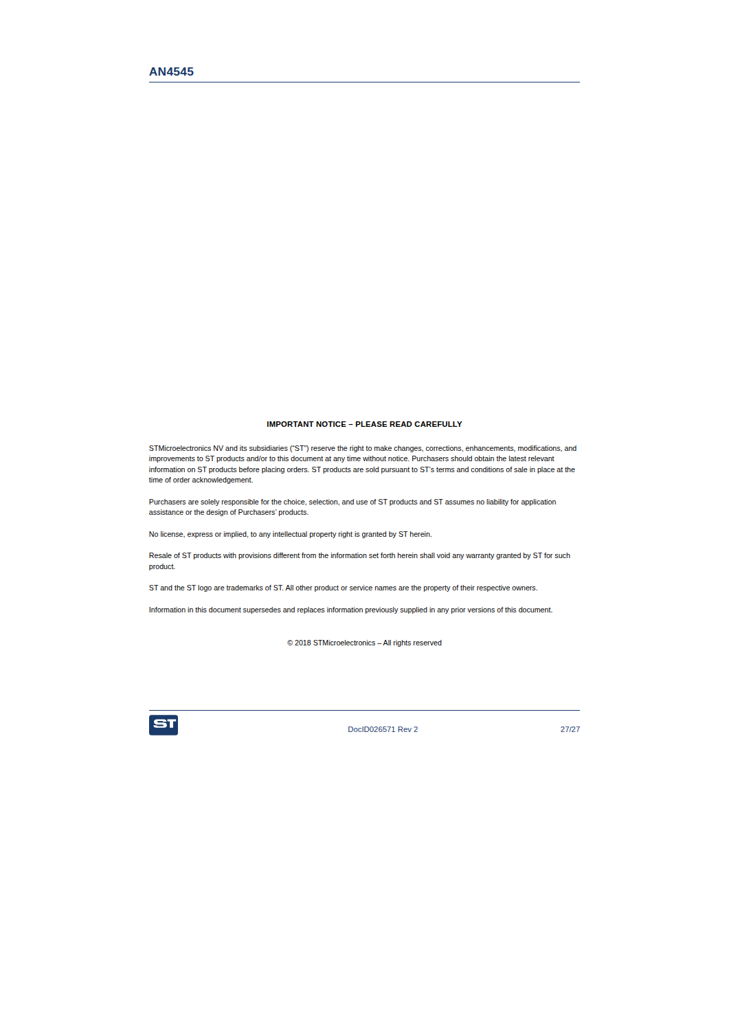AN4545
IMPORTANT NOTICE – PLEASE READ CAREFULLY
STMicroelectronics NV and its subsidiaries (“ST”) reserve the right to make changes, corrections, enhancements, modifications, and improvements to ST products and/or to this document at any time without notice. Purchasers should obtain the latest relevant information on ST products before placing orders. ST products are sold pursuant to ST’s terms and conditions of sale in place at the time of order acknowledgement.
Purchasers are solely responsible for the choice, selection, and use of ST products and ST assumes no liability for application assistance or the design of Purchasers’ products.
No license, express or implied, to any intellectual property right is granted by ST herein.
Resale of ST products with provisions different from the information set forth herein shall void any warranty granted by ST for such product.
ST and the ST logo are trademarks of ST. All other product or service names are the property of their respective owners.
Information in this document supersedes and replaces information previously supplied in any prior versions of this document.
© 2018 STMicroelectronics – All rights reserved
DocID026571 Rev 2
27/27